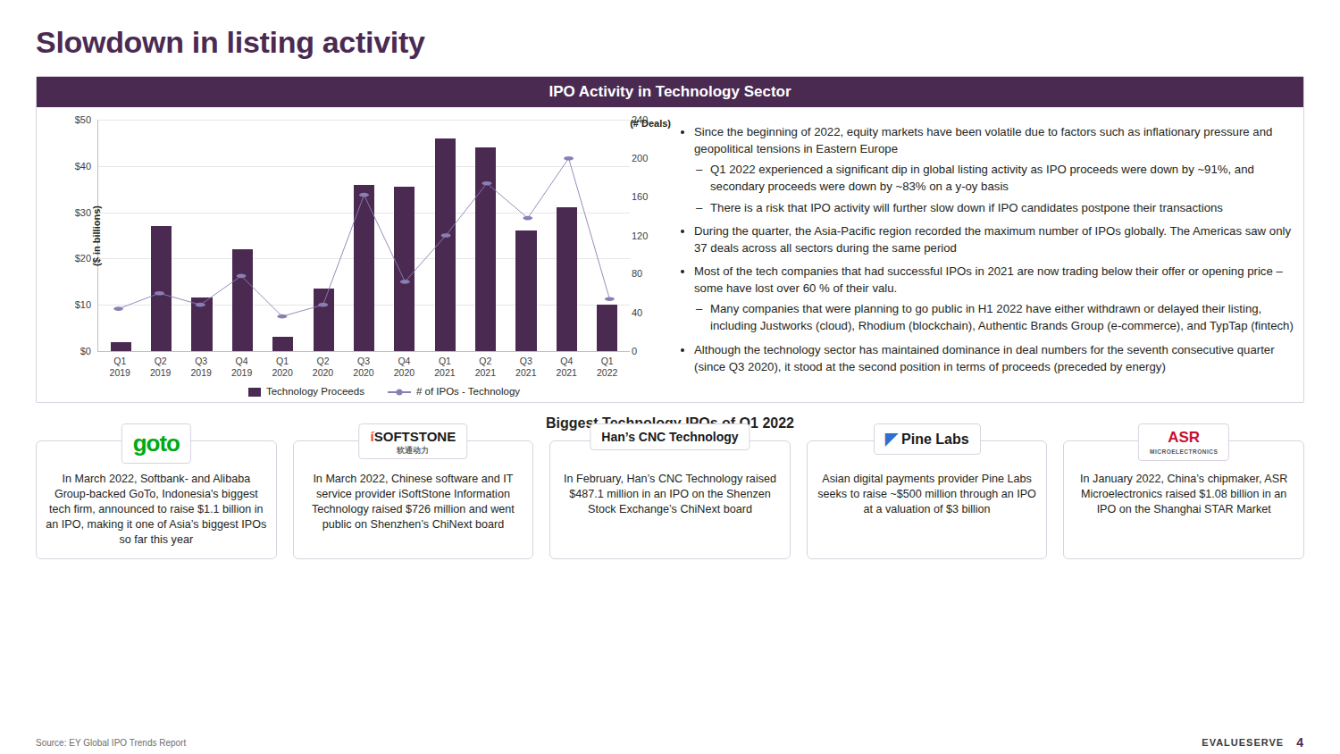Slowdown in listing activity
IPO Activity in Technology Sector
(# Deals)
($ in billions)
$50 $40 $30 $20 $10 $0
240 200 160 120 80 40 0
Q1
2019
Q2
2019
Q3
2019
Q4
2019
Q1
2020
Q2
2020
Q3
2020
Q4
2020
Q1
2021
Q2
2021
Q3
2021
Q4
2021
Q1
2022
Technology Proceeds # of IPOs - Technology
Since the beginning of 2022, equity markets have been volatile due to factors such as inflationary pressure and geopolitical tensions in Eastern Europe
Q1 2022 experienced a significant dip in global listing activity as IPO proceeds were down by ~91%, and secondary proceeds were down by ~83% on a y-oy basis
There is a risk that IPO activity will further slow down if IPO candidates postpone their transactions
During the quarter, the Asia-Pacific region recorded the maximum number of IPOs globally. The Americas saw only 37 deals across all sectors during the same period
Most of the tech companies that had successful IPOs in 2021 are now trading below their offer or opening price – some have lost over 60 % of their valu.
Many companies that were planning to go public in H1 2022 have either withdrawn or delayed their listing, including Justworks (cloud), Rhodium (blockchain), Authentic Brands Group (e-commerce), and TypTap (fintech)
Although the technology sector has maintained dominance in deal numbers for the seventh consecutive quarter (since Q3 2020), it stood at the second position in terms of proceeds (preceded by energy)
Biggest Technology IPOs of Q1 2022
goto
In March 2022, Softbank- and Alibaba Group-backed GoTo, Indonesia's biggest tech firm, announced to raise $1.1 billion in an IPO, making it one of Asia’s biggest IPOs so far this year
í SOFTSTONE软通动力
In March 2022, Chinese software and IT service provider iSoftStone Information Technology raised $726 million and went public on Shenzhen’s ChiNext board
Han’s CNC Technology
In February, Han’s CNC Technology raised $487.1 million in an IPO on the Shenzen Stock Exchange’s ChiNext board
◤ Pine Labs
Asian digital payments provider Pine Labs seeks to raise ~$500 million through an IPO at a valuation of $3 billion
ASRMICROELECTRONICS
In January 2022, China’s chipmaker, ASR Microelectronics raised $1.08 billion in an IPO on the Shanghai STAR Market
Source: EY Global IPO Trends Report
EVALUESERVE 4